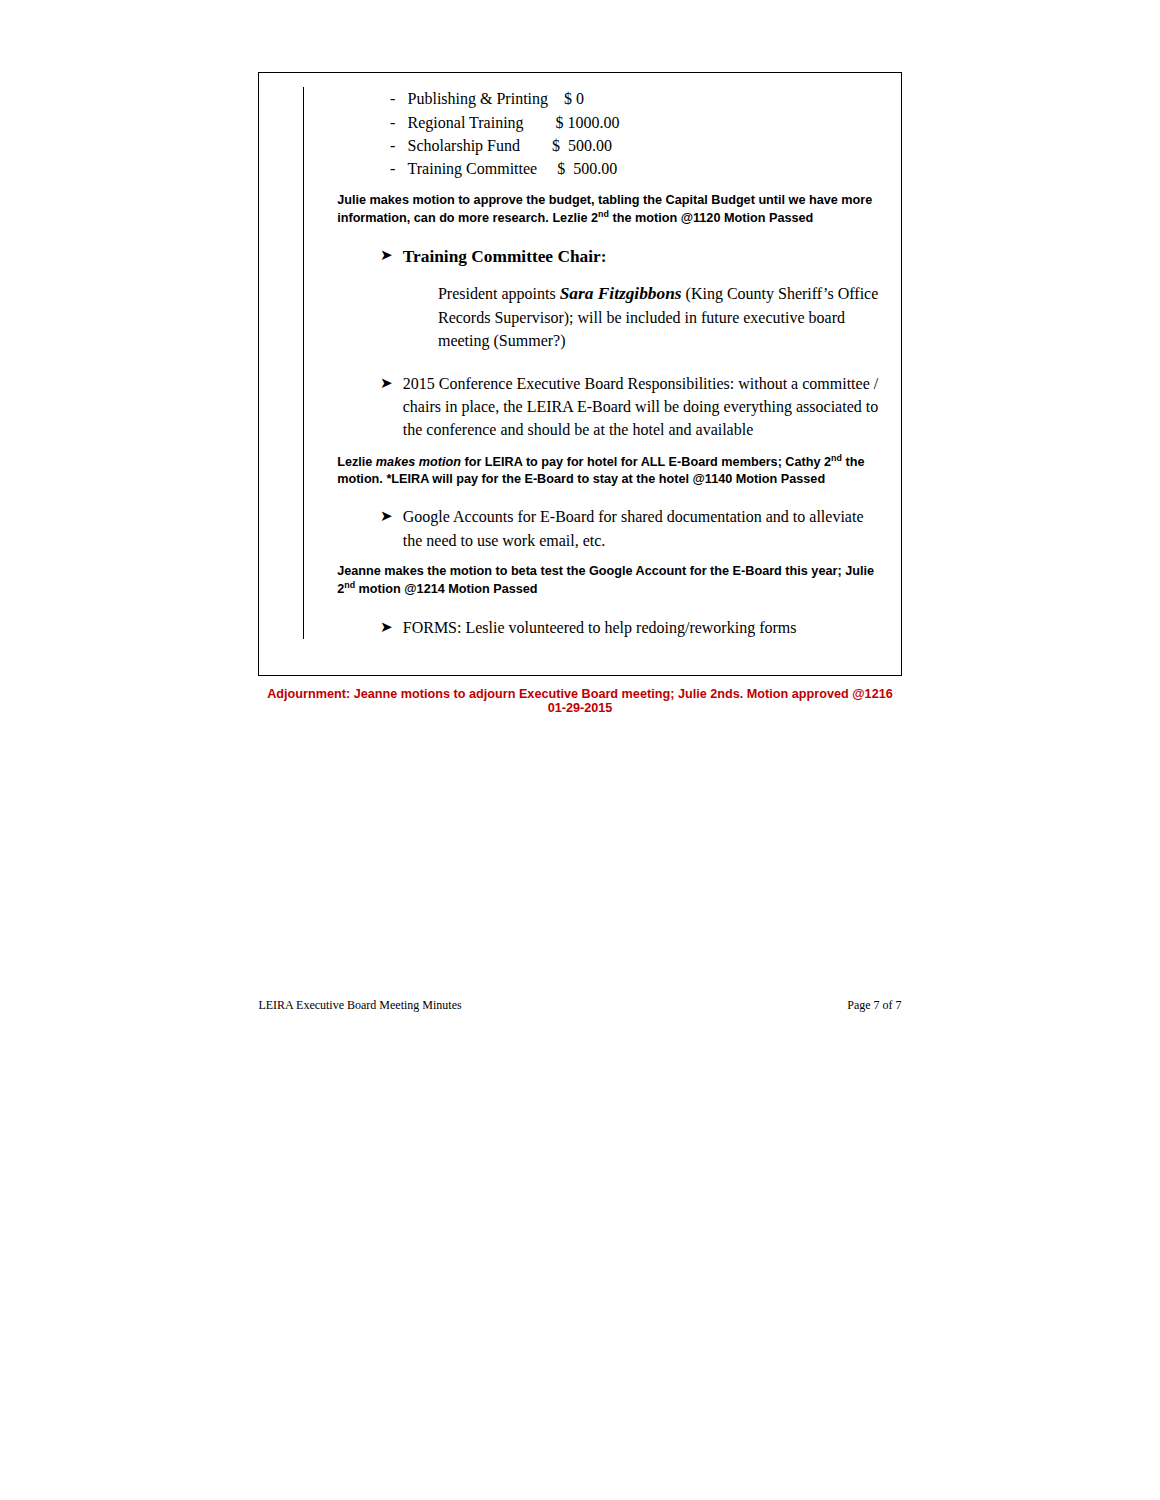Publishing & Printing $ 0
Regional Training $ 1000.00
Scholarship Fund $ 500.00
Training Committee $ 500.00
Julie makes motion to approve the budget, tabling the Capital Budget until we have more information, can do more research. Lezlie 2nd the motion @1120 Motion Passed
Training Committee Chair:
President appoints Sara Fitzgibbons (King County Sheriff’s Office Records Supervisor); will be included in future executive board meeting (Summer?)
2015 Conference Executive Board Responsibilities: without a committee / chairs in place, the LEIRA E-Board will be doing everything associated to the conference and should be at the hotel and available
Lezlie makes motion for LEIRA to pay for hotel for ALL E-Board members; Cathy 2nd the motion. *LEIRA will pay for the E-Board to stay at the hotel @1140 Motion Passed
Google Accounts for E-Board for shared documentation and to alleviate the need to use work email, etc.
Jeanne makes the motion to beta test the Google Account for the E-Board this year; Julie 2nd motion @1214 Motion Passed
FORMS: Leslie volunteered to help redoing/reworking forms
Adjournment: Jeanne motions to adjourn Executive Board meeting; Julie 2nds. Motion approved @1216 01-29-2015
LEIRA Executive Board Meeting Minutes Page 7 of 7